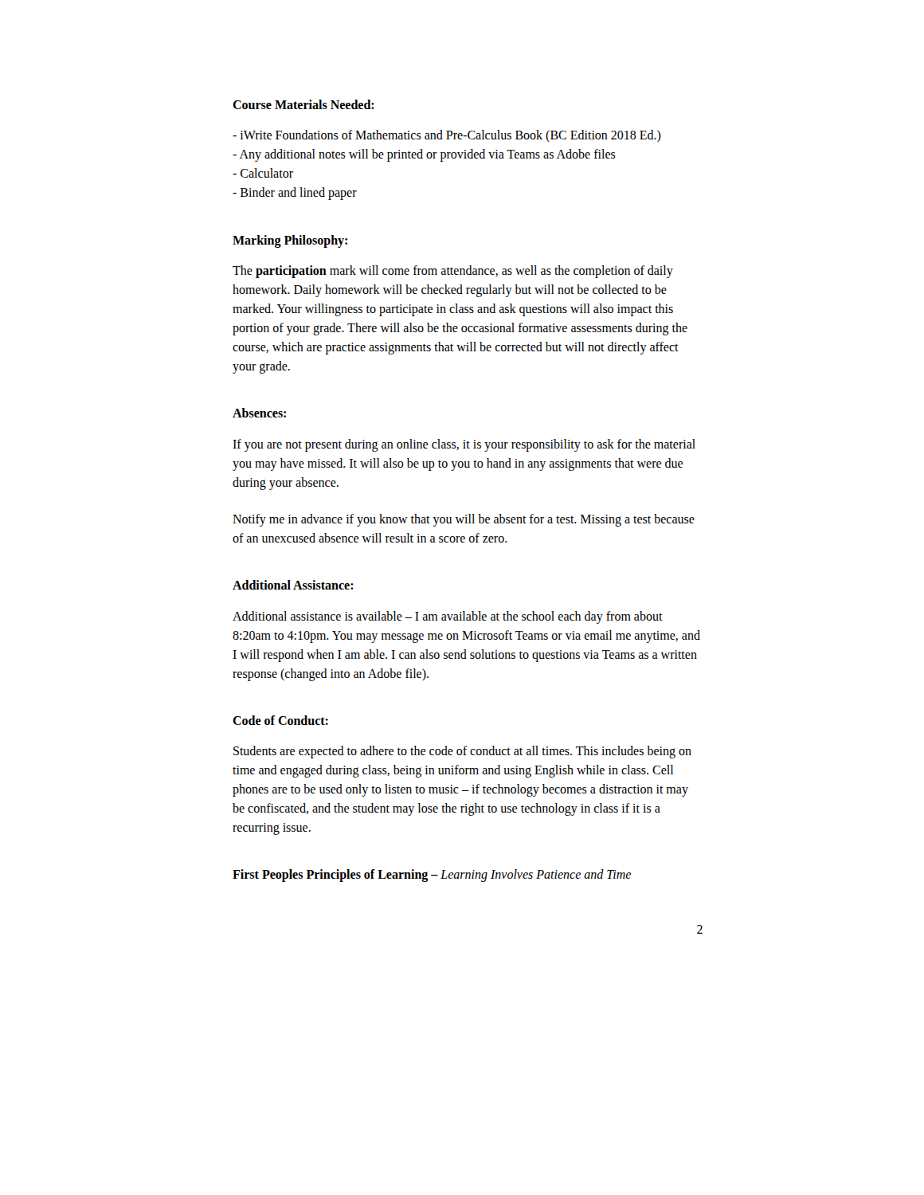Course Materials Needed:
- iWrite Foundations of Mathematics and Pre-Calculus Book (BC Edition 2018 Ed.)
- Any additional notes will be printed or provided via Teams as Adobe files
- Calculator
- Binder and lined paper
Marking Philosophy:
The participation mark will come from attendance, as well as the completion of daily homework. Daily homework will be checked regularly but will not be collected to be marked. Your willingness to participate in class and ask questions will also impact this portion of your grade. There will also be the occasional formative assessments during the course, which are practice assignments that will be corrected but will not directly affect your grade.
Absences:
If you are not present during an online class, it is your responsibility to ask for the material you may have missed. It will also be up to you to hand in any assignments that were due during your absence.
Notify me in advance if you know that you will be absent for a test. Missing a test because of an unexcused absence will result in a score of zero.
Additional Assistance:
Additional assistance is available – I am available at the school each day from about 8:20am to 4:10pm. You may message me on Microsoft Teams or via email me anytime, and I will respond when I am able. I can also send solutions to questions via Teams as a written response (changed into an Adobe file).
Code of Conduct:
Students are expected to adhere to the code of conduct at all times. This includes being on time and engaged during class, being in uniform and using English while in class. Cell phones are to be used only to listen to music – if technology becomes a distraction it may be confiscated, and the student may lose the right to use technology in class if it is a recurring issue.
First Peoples Principles of Learning – Learning Involves Patience and Time
2